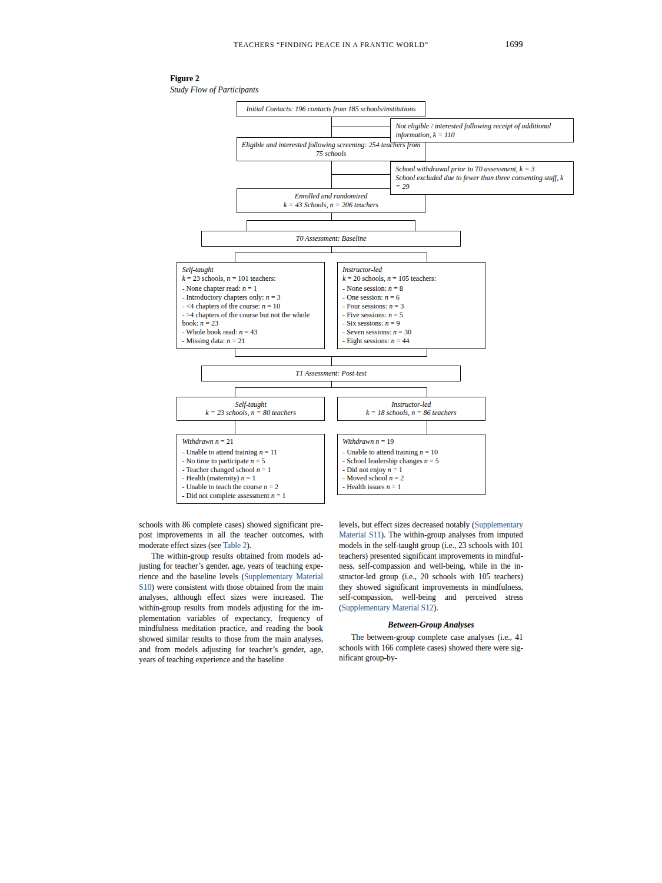Teachers “Finding Peace in a Frantic World” 1699
Figure 2
Study Flow of Participants
Initial Contacts: 196 contacts from 185 schools/institutions
Not eligible / interested following receipt of additional information, k = 110
Eligible and interested following screening: 254 teachers from 75 schools
School withdrawal prior to T0 assessment, k = 3
School excluded due to fewer than three consenting staff, k = 29
Enrolled and randomized
k = 43 Schools, n = 206 teachers
T0 Assessment: Baseline
Self-taught
k = 23 schools, n = 101 teachers:
None chapter read: n = 1
Introductory chapters only: n = 3
<4 chapters of the course: n = 10
>4 chapters of the course but not the whole book: n = 23
Whole book read: n = 43
Missing data: n = 21
Instructor-led
k = 20 schools, n = 105 teachers:
None session: n = 8
One session: n = 6
Four sessions: n = 3
Five sessions: n = 5
Six sessions: n = 9
Seven sessions: n = 30
Eight sessions: n = 44
T1 Assessment: Post-test
Self-taught
k = 23 schools, n = 80 teachers
Instructor-led
k = 18 schools, n = 86 teachers
Withdrawn n = 21
Unable to attend training n = 11
No time to participate n = 5
Teacher changed school n = 1
Health (maternity) n = 1
Unable to teach the course n = 2
Did not complete assessment n = 1
Withdrawn n = 19
Unable to attend training n = 10
School leadership changes n = 5
Did not enjoy n = 1
Moved school n = 2
Health issues n = 1
schools with 86 complete cases) showed significant prepost improvements in all the teacher outcomes, with moderate effect sizes (see Table 2).
The within-group results obtained from models adjusting for teacher’s gender, age, years of teaching experience and the baseline levels (Supplementary Material S10) were consistent with those obtained from the main analyses, although effect sizes were increased. The within-group results from models adjusting for the implementation variables of expectancy, frequency of mindfulness meditation practice, and reading the book showed similar results to those from the main analyses, and from models adjusting for teacher’s gender, age, years of teaching experience and the baseline
levels, but effect sizes decreased notably (Supplementary Material S11). The within-group analyses from imputed models in the self-taught group (i.e., 23 schools with 101 teachers) presented significant improvements in mindfulness, self-compassion and well-being, while in the instructor-led group (i.e., 20 schools with 105 teachers) they showed significant improvements in mindfulness, self-compassion, well-being and perceived stress (Supplementary Material S12).
Between-Group Analyses
The between-group complete case analyses (i.e., 41 schools with 166 complete cases) showed there were significant group-by-